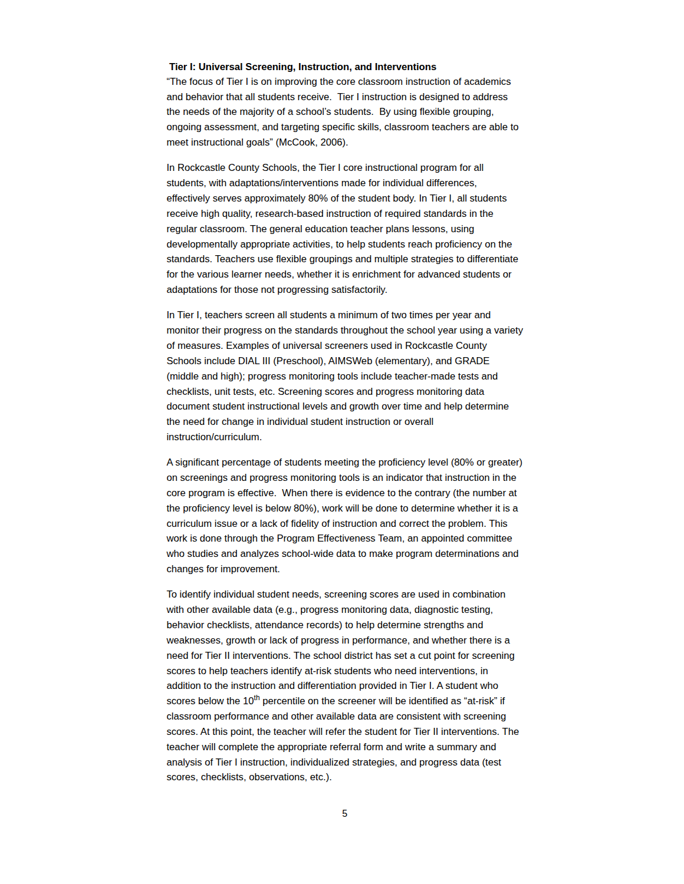Tier I: Universal Screening, Instruction, and Interventions
“The focus of Tier I is on improving the core classroom instruction of academics and behavior that all students receive. Tier I instruction is designed to address the needs of the majority of a school’s students. By using flexible grouping, ongoing assessment, and targeting specific skills, classroom teachers are able to meet instructional goals” (McCook, 2006).
In Rockcastle County Schools, the Tier I core instructional program for all students, with adaptations/interventions made for individual differences, effectively serves approximately 80% of the student body. In Tier I, all students receive high quality, research-based instruction of required standards in the regular classroom. The general education teacher plans lessons, using developmentally appropriate activities, to help students reach proficiency on the standards. Teachers use flexible groupings and multiple strategies to differentiate for the various learner needs, whether it is enrichment for advanced students or adaptations for those not progressing satisfactorily.
In Tier I, teachers screen all students a minimum of two times per year and monitor their progress on the standards throughout the school year using a variety of measures. Examples of universal screeners used in Rockcastle County Schools include DIAL III (Preschool), AIMSWeb (elementary), and GRADE (middle and high); progress monitoring tools include teacher-made tests and checklists, unit tests, etc. Screening scores and progress monitoring data document student instructional levels and growth over time and help determine the need for change in individual student instruction or overall instruction/curriculum.
A significant percentage of students meeting the proficiency level (80% or greater) on screenings and progress monitoring tools is an indicator that instruction in the core program is effective. When there is evidence to the contrary (the number at the proficiency level is below 80%), work will be done to determine whether it is a curriculum issue or a lack of fidelity of instruction and correct the problem. This work is done through the Program Effectiveness Team, an appointed committee who studies and analyzes school-wide data to make program determinations and changes for improvement.
To identify individual student needs, screening scores are used in combination with other available data (e.g., progress monitoring data, diagnostic testing, behavior checklists, attendance records) to help determine strengths and weaknesses, growth or lack of progress in performance, and whether there is a need for Tier II interventions. The school district has set a cut point for screening scores to help teachers identify at-risk students who need interventions, in addition to the instruction and differentiation provided in Tier I. A student who scores below the 10th percentile on the screener will be identified as “at-risk” if classroom performance and other available data are consistent with screening scores. At this point, the teacher will refer the student for Tier II interventions. The teacher will complete the appropriate referral form and write a summary and analysis of Tier I instruction, individualized strategies, and progress data (test scores, checklists, observations, etc.).
5